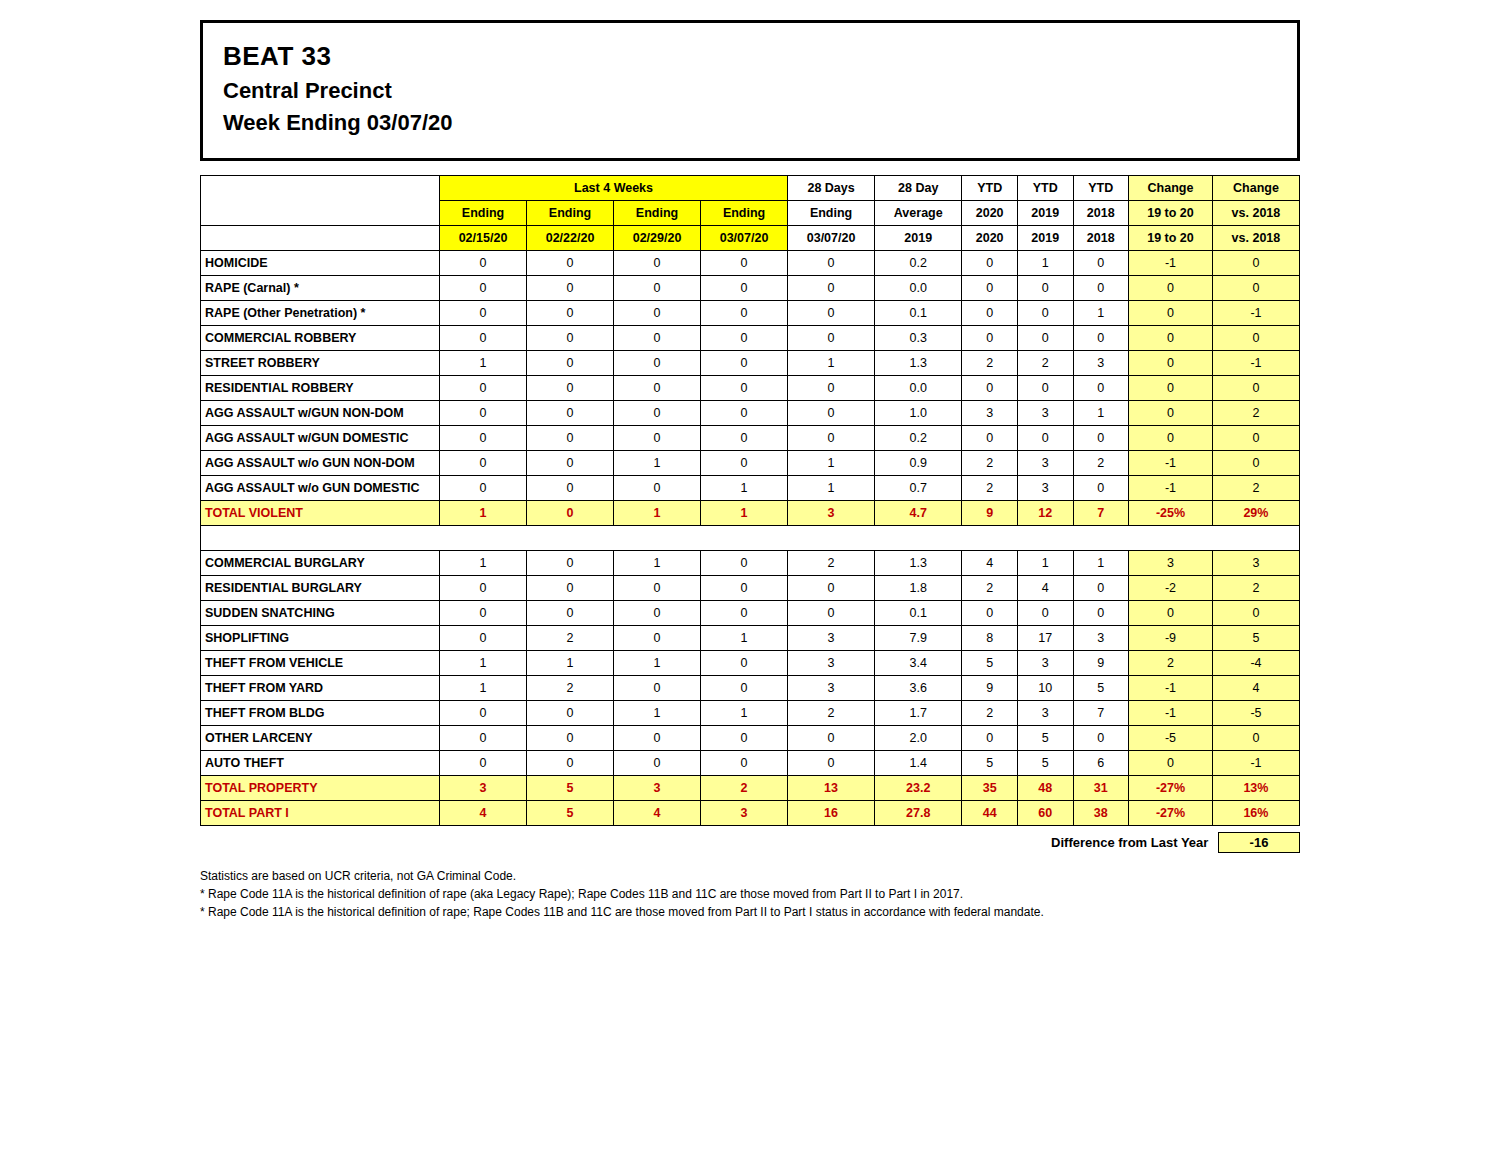BEAT 33
Central Precinct
Week Ending 03/07/20
| | Last 4 Weeks | 28 Days | 28 Day | YTD | YTD | YTD | Change | Change |
| --- | --- | --- | --- | --- | --- | --- | --- | --- |
| Ending | Ending | Ending | Ending | Ending | Average | 2020 | 2019 | 2018 | 19 to 20 | vs. 2018 |
| | 02/15/20 | 02/22/20 | 02/29/20 | 03/07/20 | 03/07/20 | 2019 | 2020 | 2019 | 2018 | 19 to 20 | vs. 2018 |
| HOMICIDE | 0 | 0 | 0 | 0 | 0 | 0.2 | 0 | 1 | 0 | -1 | 0 |
| RAPE (Carnal) * | 0 | 0 | 0 | 0 | 0 | 0.0 | 0 | 0 | 0 | 0 | 0 |
| RAPE (Other Penetration) * | 0 | 0 | 0 | 0 | 0 | 0.1 | 0 | 0 | 1 | 0 | -1 |
| COMMERCIAL ROBBERY | 0 | 0 | 0 | 0 | 0 | 0.3 | 0 | 0 | 0 | 0 | 0 |
| STREET ROBBERY | 1 | 0 | 0 | 0 | 1 | 1.3 | 2 | 2 | 3 | 0 | -1 |
| RESIDENTIAL ROBBERY | 0 | 0 | 0 | 0 | 0 | 0.0 | 0 | 0 | 0 | 0 | 0 |
| AGG ASSAULT w/GUN NON-DOM | 0 | 0 | 0 | 0 | 0 | 1.0 | 3 | 3 | 1 | 0 | 2 |
| AGG ASSAULT w/GUN DOMESTIC | 0 | 0 | 0 | 0 | 0 | 0.2 | 0 | 0 | 0 | 0 | 0 |
| AGG ASSAULT w/o GUN NON-DOM | 0 | 0 | 1 | 0 | 1 | 0.9 | 2 | 3 | 2 | -1 | 0 |
| AGG ASSAULT w/o GUN DOMESTIC | 0 | 0 | 0 | 1 | 1 | 0.7 | 2 | 3 | 0 | -1 | 2 |
| TOTAL VIOLENT | 1 | 0 | 1 | 1 | 3 | 4.7 | 9 | 12 | 7 | -25% | 29% |
| COMMERCIAL BURGLARY | 1 | 0 | 1 | 0 | 2 | 1.3 | 4 | 1 | 1 | 3 | 3 |
| RESIDENTIAL BURGLARY | 0 | 0 | 0 | 0 | 0 | 1.8 | 2 | 4 | 0 | -2 | 2 |
| SUDDEN SNATCHING | 0 | 0 | 0 | 0 | 0 | 0.1 | 0 | 0 | 0 | 0 | 0 |
| SHOPLIFTING | 0 | 2 | 0 | 1 | 3 | 7.9 | 8 | 17 | 3 | -9 | 5 |
| THEFT FROM VEHICLE | 1 | 1 | 1 | 0 | 3 | 3.4 | 5 | 3 | 9 | 2 | -4 |
| THEFT FROM YARD | 1 | 2 | 0 | 0 | 3 | 3.6 | 9 | 10 | 5 | -1 | 4 |
| THEFT FROM BLDG | 0 | 0 | 1 | 1 | 2 | 1.7 | 2 | 3 | 7 | -1 | -5 |
| OTHER LARCENY | 0 | 0 | 0 | 0 | 0 | 2.0 | 0 | 5 | 0 | -5 | 0 |
| AUTO THEFT | 0 | 0 | 0 | 0 | 0 | 1.4 | 5 | 5 | 6 | 0 | -1 |
| TOTAL PROPERTY | 3 | 5 | 3 | 2 | 13 | 23.2 | 35 | 48 | 31 | -27% | 13% |
| TOTAL PART I | 4 | 5 | 4 | 3 | 16 | 27.8 | 44 | 60 | 38 | -27% | 16% |
Difference from Last Year -16
Statistics are based on UCR criteria, not GA Criminal Code.
* Rape Code 11A is the historical definition of rape (aka Legacy Rape); Rape Codes 11B and 11C are those moved from Part II to Part I in 2017.
* Rape Code 11A is the historical definition of rape; Rape Codes 11B and 11C are those moved from Part II to Part I status in accordance with federal mandate.